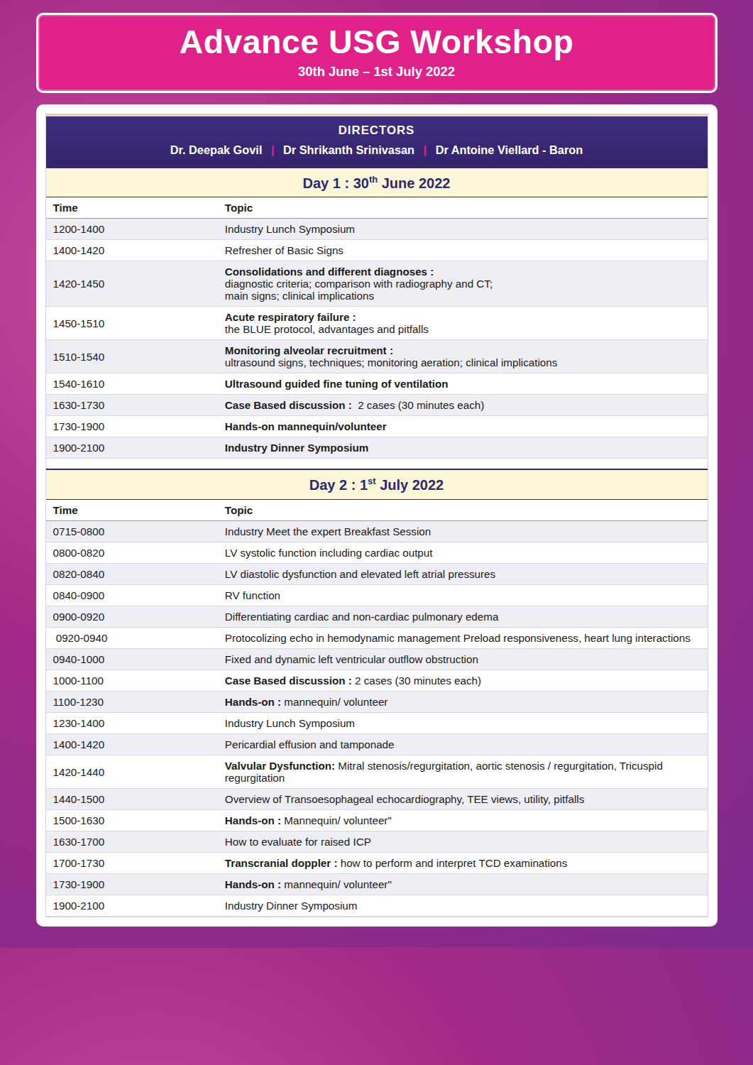Advance USG Workshop
30th June – 1st July 2022
DIRECTORS
Dr. Deepak Govil | Dr Shrikanth Srinivasan | Dr Antoine Viellard - Baron
Day 1 : 30th June 2022
| Time | Topic |
| --- | --- |
| 1200-1400 | Industry Lunch Symposium |
| 1400-1420 | Refresher of Basic Signs |
| 1420-1450 | Consolidations and different diagnoses : diagnostic criteria; comparison with radiography and CT; main signs; clinical implications |
| 1450-1510 | Acute respiratory failure : the BLUE protocol, advantages and pitfalls |
| 1510-1540 | Monitoring alveolar recruitment : ultrasound signs, techniques; monitoring aeration; clinical implications |
| 1540-1610 | Ultrasound guided fine tuning of ventilation |
| 1630-1730 | Case Based discussion : 2 cases (30 minutes each) |
| 1730-1900 | Hands-on mannequin/volunteer |
| 1900-2100 | Industry Dinner Symposium |
Day 2 : 1st July 2022
| Time | Topic |
| --- | --- |
| 0715-0800 | Industry Meet the expert Breakfast Session |
| 0800-0820 | LV systolic function including cardiac output |
| 0820-0840 | LV diastolic dysfunction and elevated left atrial pressures |
| 0840-0900 | RV function |
| 0900-0920 | Differentiating cardiac and non-cardiac pulmonary edema |
| 0920-0940 | Protocolizing echo in hemodynamic management Preload responsiveness, heart lung interactions |
| 0940-1000 | Fixed and dynamic left ventricular outflow obstruction |
| 1000-1100 | Case Based discussion : 2 cases (30 minutes each) |
| 1100-1230 | Hands-on : mannequin/ volunteer |
| 1230-1400 | Industry Lunch Symposium |
| 1400-1420 | Pericardial effusion and tamponade |
| 1420-1440 | Valvular Dysfunction: Mitral stenosis/regurgitation, aortic stenosis / regurgitation, Tricuspid regurgitation |
| 1440-1500 | Overview of Transoesophageal echocardiography, TEE views, utility, pitfalls |
| 1500-1630 | Hands-on : Mannequin/ volunteer" |
| 1630-1700 | How to evaluate for raised ICP |
| 1700-1730 | Transcranial doppler : how to perform and interpret TCD examinations |
| 1730-1900 | Hands-on : mannequin/ volunteer" |
| 1900-2100 | Industry Dinner Symposium |